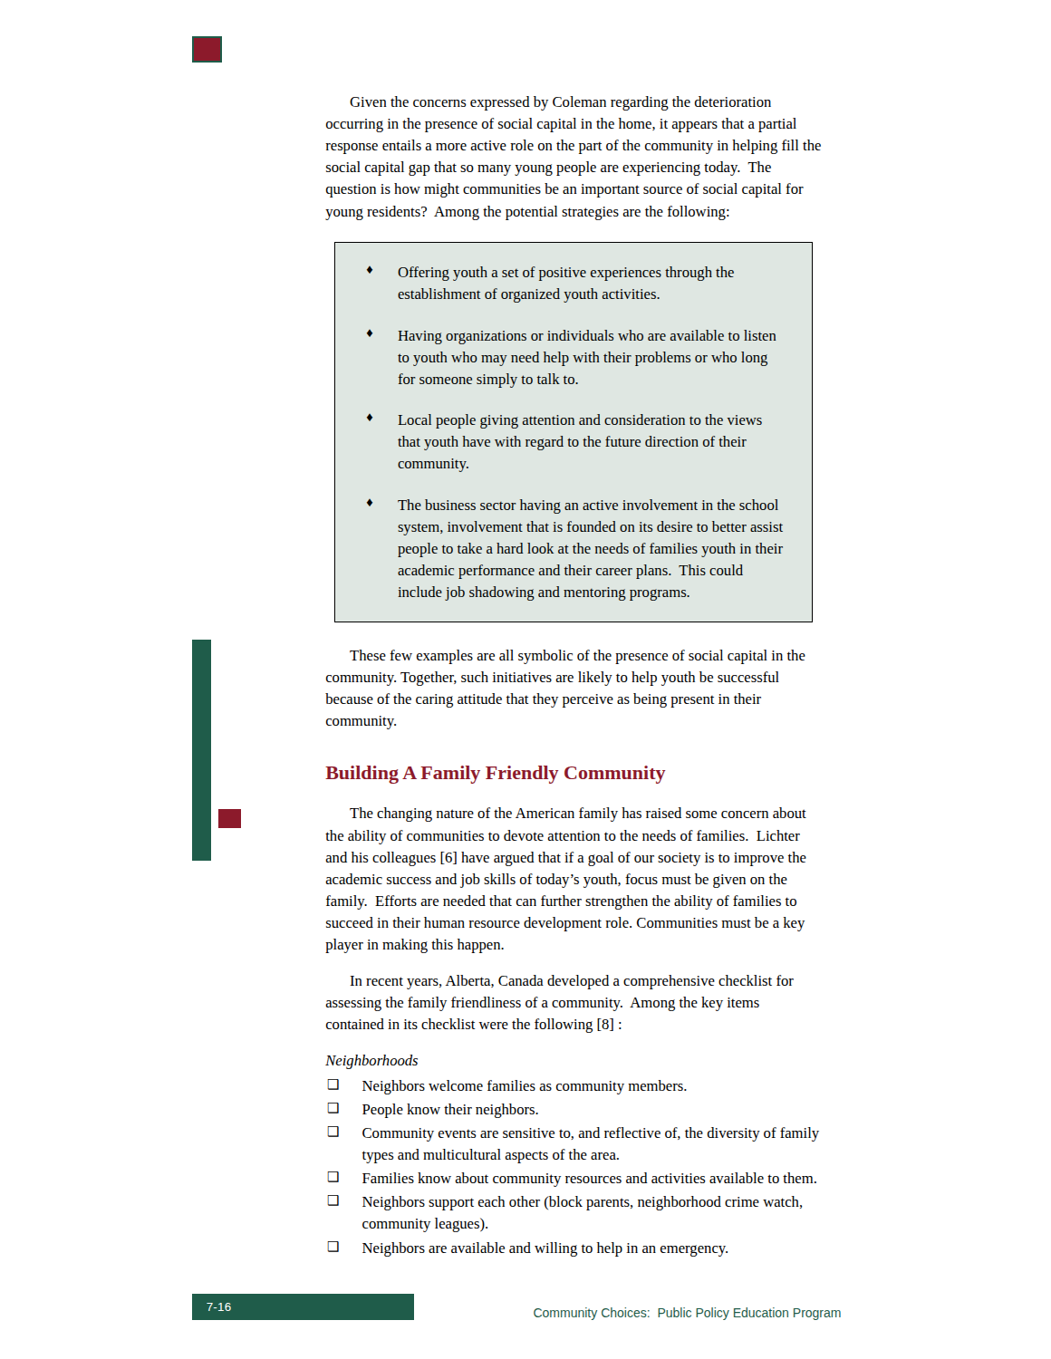7-16
Community Choices: Public Policy Education Program
Given the concerns expressed by Coleman regarding the deterioration occurring in the presence of social capital in the home, it appears that a partial response entails a more active role on the part of the community in helping fill the social capital gap that so many young people are experiencing today. The question is how might communities be an important source of social capital for young residents? Among the potential strategies are the following:
Offering youth a set of positive experiences through the establishment of organized youth activities.
Having organizations or individuals who are available to listen to youth who may need help with their problems or who long for someone simply to talk to.
Local people giving attention and consideration to the views that youth have with regard to the future direction of their community.
The business sector having an active involvement in the school system, involvement that is founded on its desire to better assist people to take a hard look at the needs of families youth in their academic performance and their career plans. This could include job shadowing and mentoring programs.
These few examples are all symbolic of the presence of social capital in the community. Together, such initiatives are likely to help youth be successful because of the caring attitude that they perceive as being present in their community.
Building A Family Friendly Community
The changing nature of the American family has raised some concern about the ability of communities to devote attention to the needs of families. Lichter and his colleagues [6] have argued that if a goal of our society is to improve the academic success and job skills of today’s youth, focus must be given on the family. Efforts are needed that can further strengthen the ability of families to succeed in their human resource development role. Communities must be a key player in making this happen.
In recent years, Alberta, Canada developed a comprehensive checklist for assessing the family friendliness of a community. Among the key items contained in its checklist were the following [8] :
Neighborhoods
Neighbors welcome families as community members.
People know their neighbors.
Community events are sensitive to, and reflective of, the diversity of family types and multicultural aspects of the area.
Families know about community resources and activities available to them.
Neighbors support each other (block parents, neighborhood crime watch, community leagues).
Neighbors are available and willing to help in an emergency.